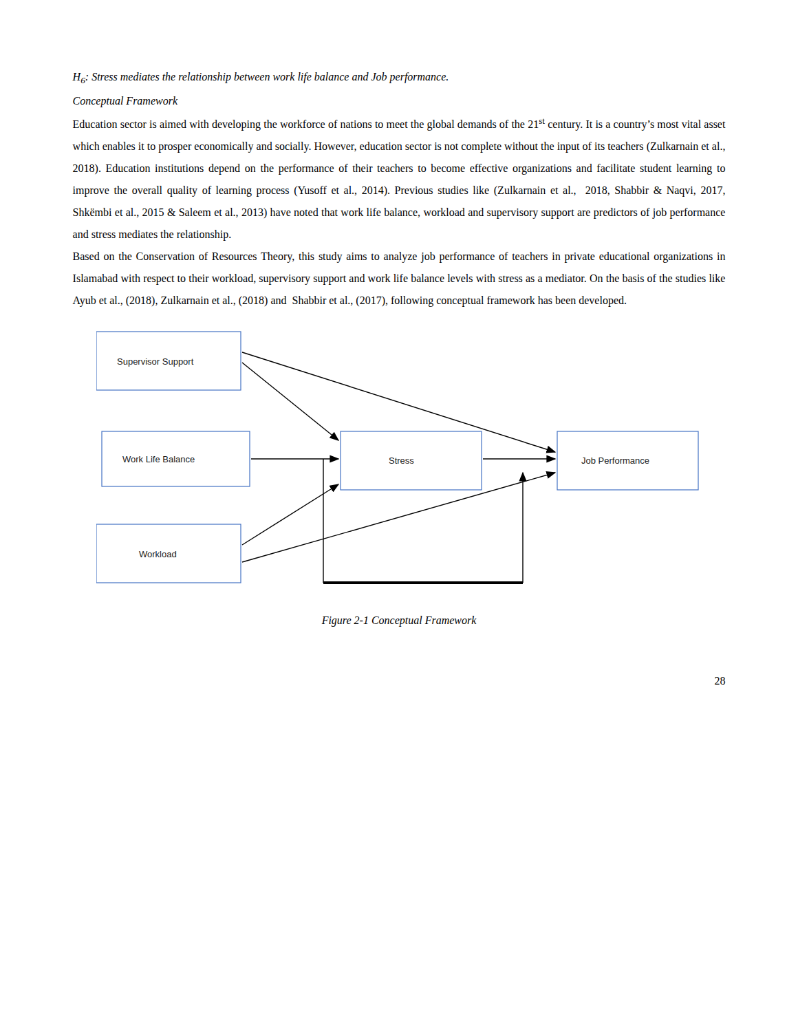H6: Stress mediates the relationship between work life balance and Job performance.
Conceptual Framework
Education sector is aimed with developing the workforce of nations to meet the global demands of the 21st century. It is a country’s most vital asset which enables it to prosper economically and socially. However, education sector is not complete without the input of its teachers (Zulkarnain et al., 2018). Education institutions depend on the performance of their teachers to become effective organizations and facilitate student learning to improve the overall quality of learning process (Yusoff et al., 2014). Previous studies like (Zulkarnain et al., 2018, Shabbir & Naqvi, 2017, Shkëmbi et al., 2015 & Saleem et al., 2013) have noted that work life balance, workload and supervisory support are predictors of job performance and stress mediates the relationship.
Based on the Conservation of Resources Theory, this study aims to analyze job performance of teachers in private educational organizations in Islamabad with respect to their workload, supervisory support and work life balance levels with stress as a mediator. On the basis of the studies like Ayub et al., (2018), Zulkarnain et al., (2018) and Shabbir et al., (2017), following conceptual framework has been developed.
Supervisor Support Work Life Balance Workload Stress Job Performance
Figure 2-1 Conceptual Framework
28